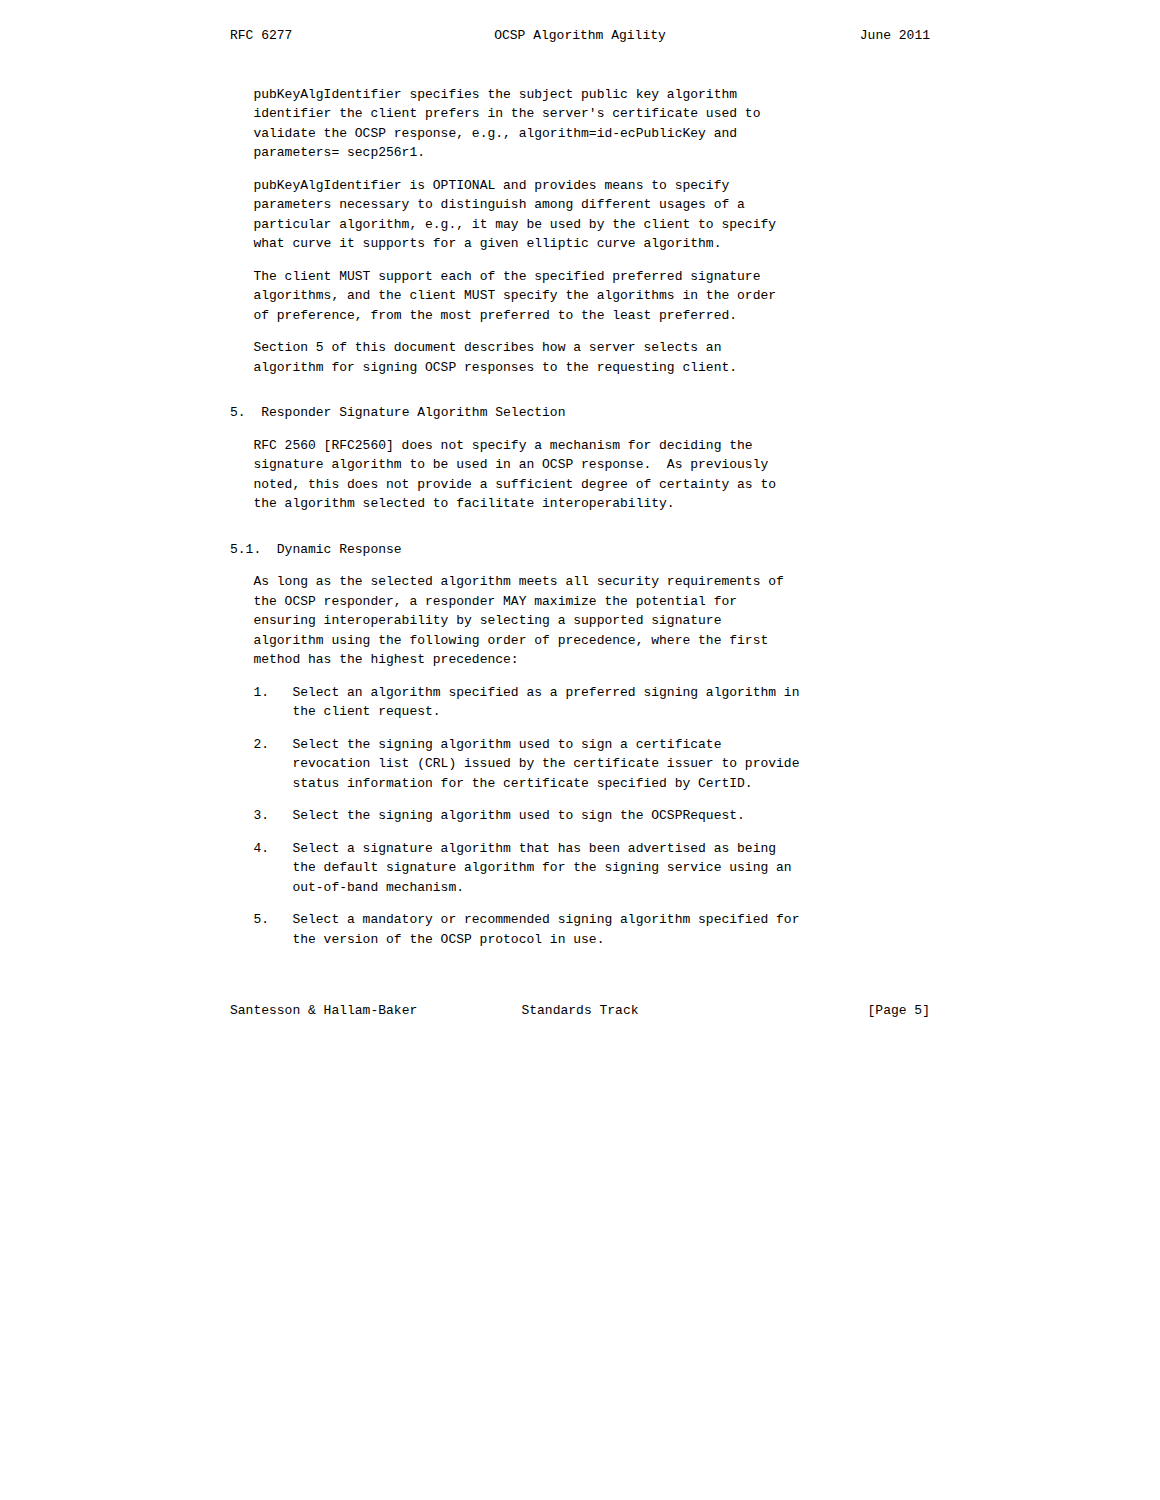RFC 6277 OCSP Algorithm Agility June 2011
pubKeyAlgIdentifier specifies the subject public key algorithm identifier the client prefers in the server's certificate used to validate the OCSP response, e.g., algorithm=id-ecPublicKey and parameters= secp256r1.
pubKeyAlgIdentifier is OPTIONAL and provides means to specify parameters necessary to distinguish among different usages of a particular algorithm, e.g., it may be used by the client to specify what curve it supports for a given elliptic curve algorithm.
The client MUST support each of the specified preferred signature algorithms, and the client MUST specify the algorithms in the order of preference, from the most preferred to the least preferred.
Section 5 of this document describes how a server selects an algorithm for signing OCSP responses to the requesting client.
5. Responder Signature Algorithm Selection
RFC 2560 [RFC2560] does not specify a mechanism for deciding the signature algorithm to be used in an OCSP response. As previously noted, this does not provide a sufficient degree of certainty as to the algorithm selected to facilitate interoperability.
5.1. Dynamic Response
As long as the selected algorithm meets all security requirements of the OCSP responder, a responder MAY maximize the potential for ensuring interoperability by selecting a supported signature algorithm using the following order of precedence, where the first method has the highest precedence:
Select an algorithm specified as a preferred signing algorithm in the client request.
Select the signing algorithm used to sign a certificate revocation list (CRL) issued by the certificate issuer to provide status information for the certificate specified by CertID.
Select the signing algorithm used to sign the OCSPRequest.
Select a signature algorithm that has been advertised as being the default signature algorithm for the signing service using an out-of-band mechanism.
Select a mandatory or recommended signing algorithm specified for the version of the OCSP protocol in use.
Santesson & Hallam-Baker Standards Track [Page 5]